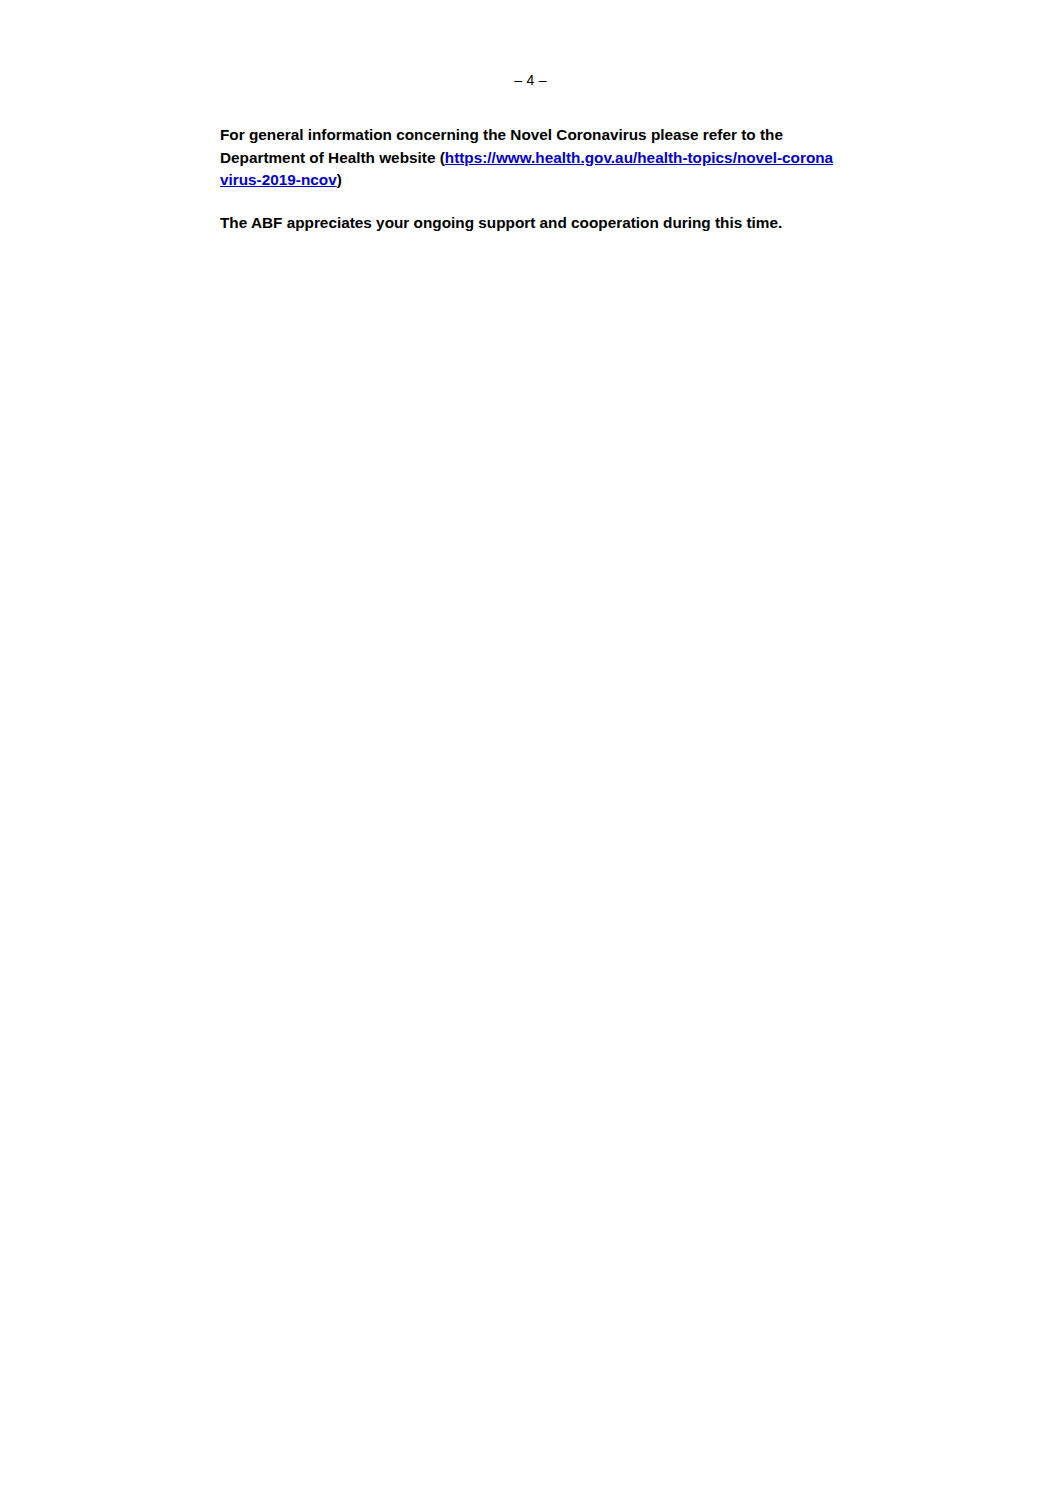– 4 –
For general information concerning the Novel Coronavirus please refer to the Department of Health website (https://www.health.gov.au/health-topics/novel-coronavirus-2019-ncov)
The ABF appreciates your ongoing support and cooperation during this time.